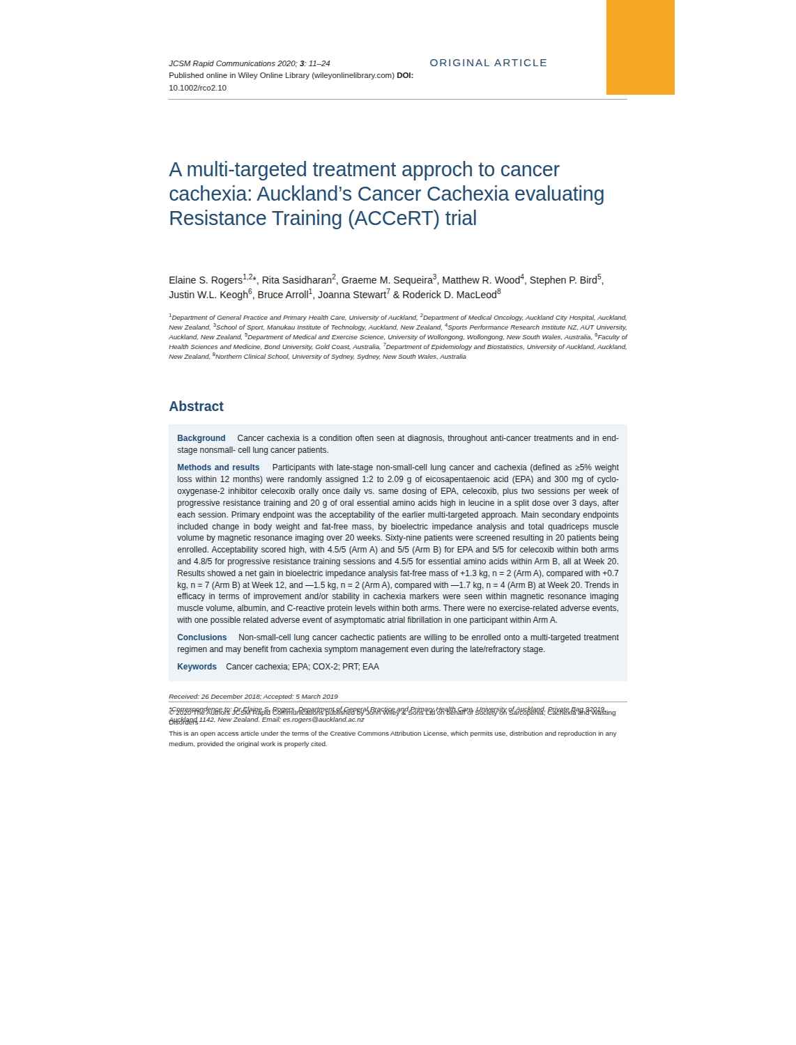JCSM Rapid Communications 2020; 3: 11–24
Published online in Wiley Online Library (wileyonlinelibrary.com) DOI: 10.1002/rco2.10
Original Article
A multi-targeted treatment approch to cancer cachexia: Auckland’s Cancer Cachexia evaluating Resistance Training (ACCeRT) trial
Elaine S. Rogers1,2*, Rita Sasidharan2, Graeme M. Sequeira3, Matthew R. Wood4, Stephen P. Bird5, Justin W.L. Keogh6, Bruce Arroll1, Joanna Stewart7 & Roderick D. MacLeod8
1Department of General Practice and Primary Health Care, University of Auckland, 2Department of Medical Oncology, Auckland City Hospital, Auckland, New Zealand, 3School of Sport, Manukau Institute of Technology, Auckland, New Zealand, 4Sports Performance Research Institute NZ, AUT University, Auckland, New Zealand, 5Department of Medical and Exercise Science, University of Wollongong, Wollongong, New South Wales, Australia, 6Faculty of Health Sciences and Medicine, Bond University, Gold Coast, Australia, 7Department of Epidemiology and Biostatistics, University of Auckland, Auckland, New Zealand, 8Northern Clinical School, University of Sydney, Sydney, New South Wales, Australia
Abstract
Background Cancer cachexia is a condition often seen at diagnosis, throughout anti-cancer treatments and in end-stage nonsmall- cell lung cancer patients.
Methods and results Participants with late-stage non-small-cell lung cancer and cachexia (defined as ≥5% weight loss within 12 months) were randomly assigned 1:2 to 2.09 g of eicosapentaenoic acid (EPA) and 300 mg of cyclo-oxygenase-2 inhibitor celecoxib orally once daily vs. same dosing of EPA, celecoxib, plus two sessions per week of progressive resistance training and 20 g of oral essential amino acids high in leucine in a split dose over 3 days, after each session. Primary endpoint was the acceptability of the earlier multi-targeted approach. Main secondary endpoints included change in body weight and fat-free mass, by bioelectric impedance analysis and total quadriceps muscle volume by magnetic resonance imaging over 20 weeks. Sixty-nine patients were screened resulting in 20 patients being enrolled. Acceptability scored high, with 4.5/5 (Arm A) and 5/5 (Arm B) for EPA and 5/5 for celecoxib within both arms and 4.8/5 for progressive resistance training sessions and 4.5/5 for essential amino acids within Arm B, all at Week 20. Results showed a net gain in bioelectric impedance analysis fat-free mass of +1.3 kg, n = 2 (Arm A), compared with +0.7 kg, n = 7 (Arm B) at Week 12, and —1.5 kg, n = 2 (Arm A), compared with —1.7 kg, n = 4 (Arm B) at Week 20. Trends in efficacy in terms of improvement and/or stability in cachexia markers were seen within magnetic resonance imaging muscle volume, albumin, and C-reactive protein levels within both arms. There were no exercise-related adverse events, with one possible related adverse event of asymptomatic atrial fibrillation in one participant within Arm A.
Conclusions Non-small-cell lung cancer cachectic patients are willing to be enrolled onto a multi-targeted treatment regimen and may benefit from cachexia symptom management even during the late/refractory stage.
Keywords Cancer cachexia; EPA; COX-2; PRT; EAA
Received: 26 December 2018; Accepted: 5 March 2019
*Correspondence to: Dr Elaine S. Rogers, Department of General Practice and Primary Health Care, University of Auckland, Private Bag 92019, Auckland 1142, New Zealand. Email: es.rogers@auckland.ac.nz
© 2020 The Authors JCSM Rapid Communications published by John Wiley & Sons Ltd on behalf of Society on Sarcopenia, Cachexia and Wasting Disorders
This is an open access article under the terms of the Creative Commons Attribution License, which permits use, distribution and reproduction in any medium, provided the original work is properly cited.